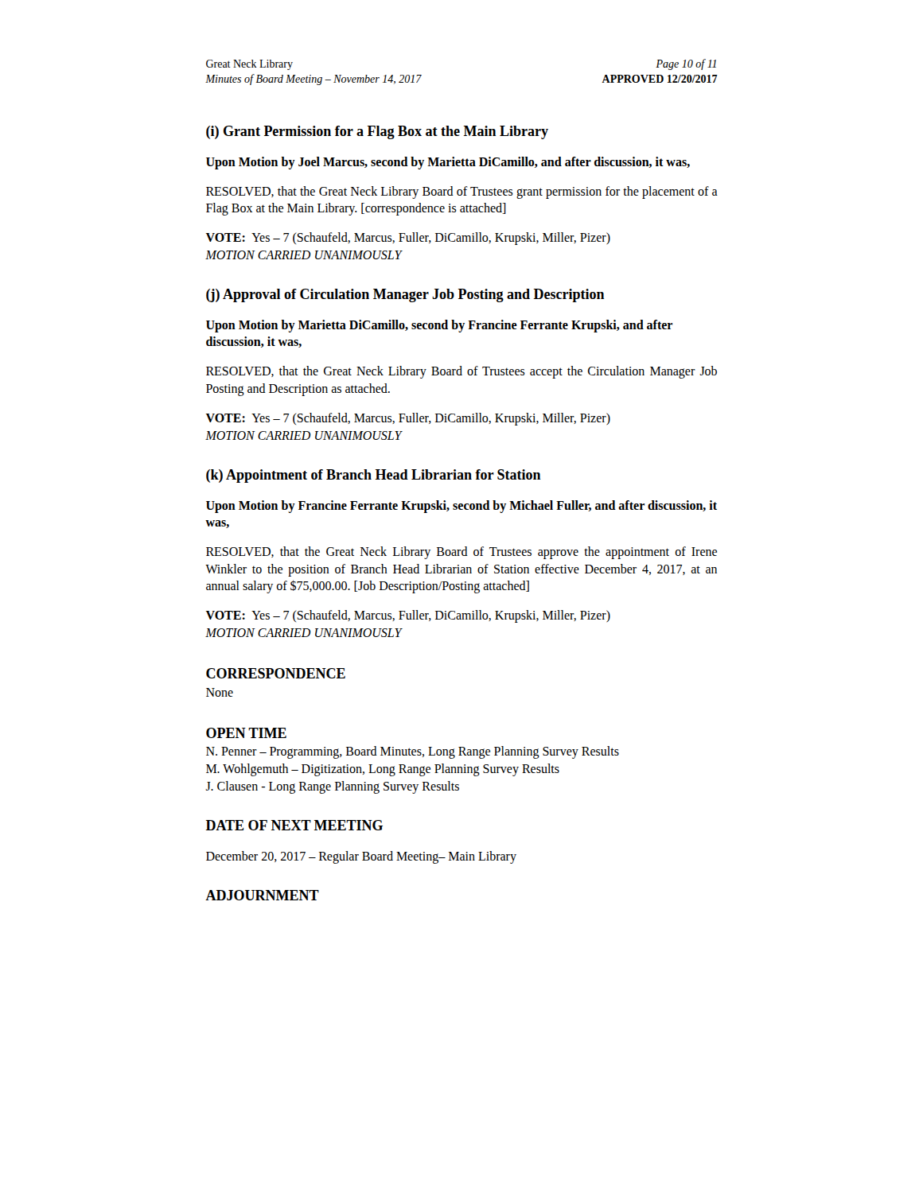Great Neck Library
Minutes of Board Meeting – November 14, 2017
Page 10 of 11
APPROVED 12/20/2017
(i) Grant Permission for a Flag Box at the Main Library
Upon Motion by Joel Marcus, second by Marietta DiCamillo, and after discussion, it was,
RESOLVED, that the Great Neck Library Board of Trustees grant permission for the placement of a Flag Box at the Main Library. [correspondence is attached]
VOTE: Yes – 7 (Schaufeld, Marcus, Fuller, DiCamillo, Krupski, Miller, Pizer)
MOTION CARRIED UNANIMOUSLY
(j) Approval of Circulation Manager Job Posting and Description
Upon Motion by Marietta DiCamillo, second by Francine Ferrante Krupski, and after discussion, it was,
RESOLVED, that the Great Neck Library Board of Trustees accept the Circulation Manager Job Posting and Description as attached.
VOTE: Yes – 7 (Schaufeld, Marcus, Fuller, DiCamillo, Krupski, Miller, Pizer)
MOTION CARRIED UNANIMOUSLY
(k) Appointment of Branch Head Librarian for Station
Upon Motion by Francine Ferrante Krupski, second by Michael Fuller, and after discussion, it was,
RESOLVED, that the Great Neck Library Board of Trustees approve the appointment of Irene Winkler to the position of Branch Head Librarian of Station effective December 4, 2017, at an annual salary of $75,000.00. [Job Description/Posting attached]
VOTE: Yes – 7 (Schaufeld, Marcus, Fuller, DiCamillo, Krupski, Miller, Pizer)
MOTION CARRIED UNANIMOUSLY
CORRESPONDENCE
None
OPEN TIME
N. Penner – Programming, Board Minutes, Long Range Planning Survey Results
M. Wohlgemuth – Digitization, Long Range Planning Survey Results
J. Clausen - Long Range Planning Survey Results
DATE OF NEXT MEETING
December 20, 2017 – Regular Board Meeting– Main Library
ADJOURNMENT